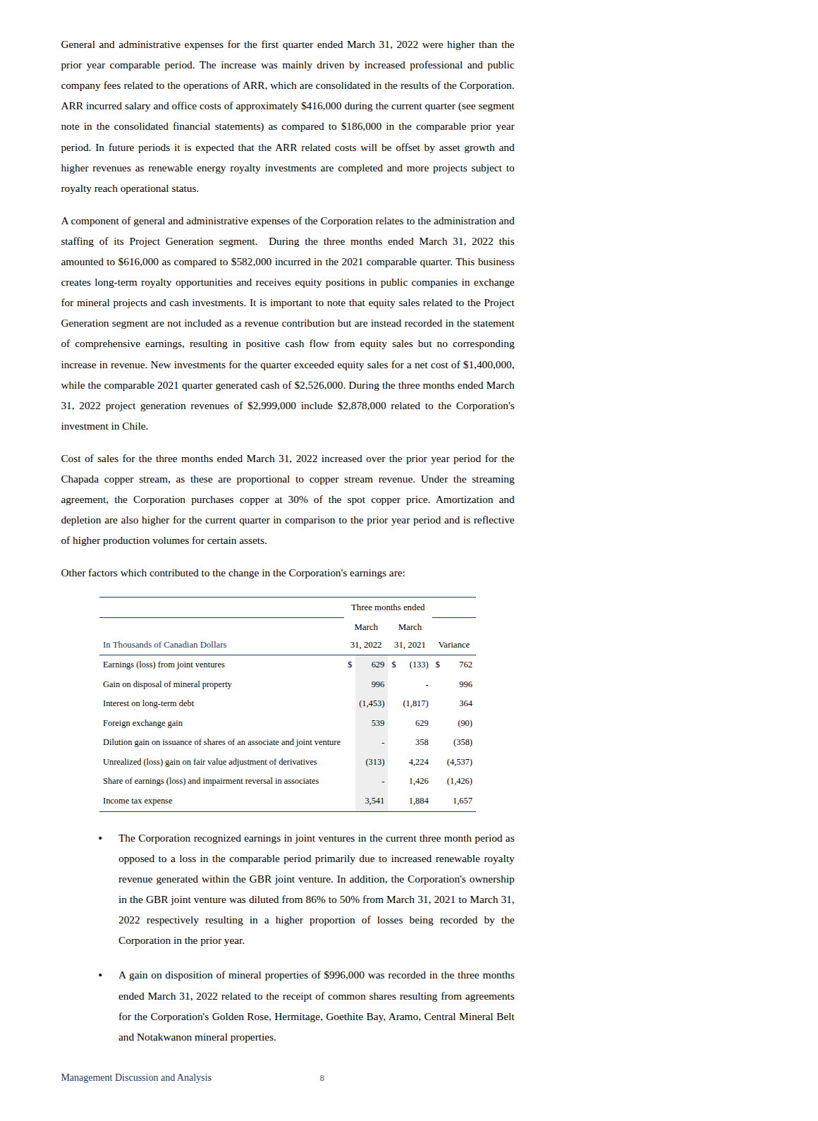General and administrative expenses for the first quarter ended March 31, 2022 were higher than the prior year comparable period. The increase was mainly driven by increased professional and public company fees related to the operations of ARR, which are consolidated in the results of the Corporation. ARR incurred salary and office costs of approximately $416,000 during the current quarter (see segment note in the consolidated financial statements) as compared to $186,000 in the comparable prior year period. In future periods it is expected that the ARR related costs will be offset by asset growth and higher revenues as renewable energy royalty investments are completed and more projects subject to royalty reach operational status.
A component of general and administrative expenses of the Corporation relates to the administration and staffing of its Project Generation segment. During the three months ended March 31, 2022 this amounted to $616,000 as compared to $582,000 incurred in the 2021 comparable quarter. This business creates long-term royalty opportunities and receives equity positions in public companies in exchange for mineral projects and cash investments. It is important to note that equity sales related to the Project Generation segment are not included as a revenue contribution but are instead recorded in the statement of comprehensive earnings, resulting in positive cash flow from equity sales but no corresponding increase in revenue. New investments for the quarter exceeded equity sales for a net cost of $1,400,000, while the comparable 2021 quarter generated cash of $2,526,000. During the three months ended March 31, 2022 project generation revenues of $2,999,000 include $2,878,000 related to the Corporation's investment in Chile.
Cost of sales for the three months ended March 31, 2022 increased over the prior year period for the Chapada copper stream, as these are proportional to copper stream revenue. Under the streaming agreement, the Corporation purchases copper at 30% of the spot copper price. Amortization and depletion are also higher for the current quarter in comparison to the prior year period and is reflective of higher production volumes for certain assets.
Other factors which contributed to the change in the Corporation's earnings are:
| | Three months ended | | |
| In Thousands of Canadian Dollars | March 31, 2022 | March 31, 2021 | Variance |
| Earnings (loss) from joint ventures | $ | 629 | $ | (133) | $ | 762 |
| Gain on disposal of mineral property | | 996 | | - | | 996 |
| Interest on long-term debt | | (1,453) | | (1,817) | | 364 |
| Foreign exchange gain | | 539 | | 629 | | (90) |
| Dilution gain on issuance of shares of an associate and joint venture | | - | | 358 | | (358) |
| Unrealized (loss) gain on fair value adjustment of derivatives | | (313) | | 4,224 | | (4,537) |
| Share of earnings (loss) and impairment reversal in associates | | - | | 1,426 | | (1,426) |
| Income tax expense | | 3,541 | | 1,884 | | 1,657 |
The Corporation recognized earnings in joint ventures in the current three month period as opposed to a loss in the comparable period primarily due to increased renewable royalty revenue generated within the GBR joint venture. In addition, the Corporation's ownership in the GBR joint venture was diluted from 86% to 50% from March 31, 2021 to March 31, 2022 respectively resulting in a higher proportion of losses being recorded by the Corporation in the prior year.
A gain on disposition of mineral properties of $996,000 was recorded in the three months ended March 31, 2022 related to the receipt of common shares resulting from agreements for the Corporation's Golden Rose, Hermitage, Goethite Bay, Aramo, Central Mineral Belt and Notakwanon mineral properties.
Management Discussion and Analysis 8